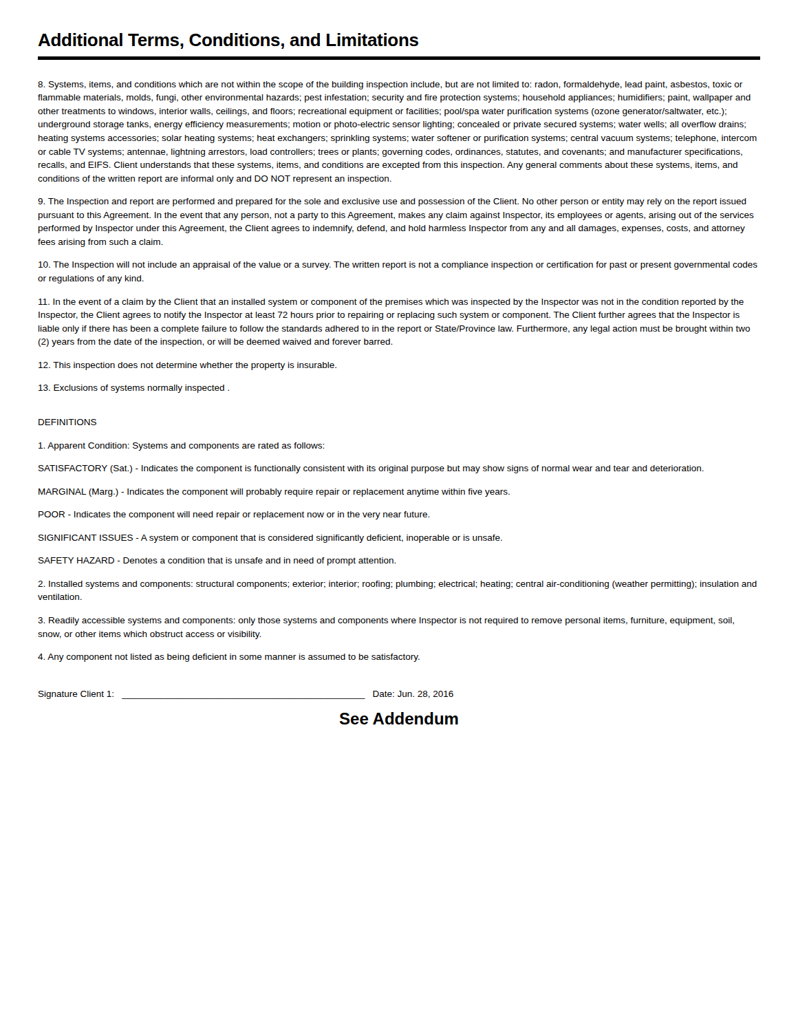Additional Terms, Conditions, and Limitations
8. Systems, items, and conditions which are not within the scope of the building inspection include, but are not limited to: radon, formaldehyde, lead paint, asbestos, toxic or flammable materials, molds, fungi, other environmental hazards; pest infestation; security and fire protection systems; household appliances; humidifiers; paint, wallpaper and other treatments to windows, interior walls, ceilings, and floors; recreational equipment or facilities; pool/spa water purification systems (ozone generator/saltwater, etc.); underground storage tanks, energy efficiency measurements; motion or photo-electric sensor lighting; concealed or private secured systems; water wells; all overflow drains; heating systems accessories; solar heating systems; heat exchangers; sprinkling systems; water softener or purification systems; central vacuum systems; telephone, intercom or cable TV systems; antennae, lightning arrestors, load controllers; trees or plants; governing codes, ordinances, statutes, and covenants; and manufacturer specifications, recalls, and EIFS. Client understands that these systems, items, and conditions are excepted from this inspection. Any general comments about these systems, items, and conditions of the written report are informal only and DO NOT represent an inspection.
9. The Inspection and report are performed and prepared for the sole and exclusive use and possession of the Client. No other person or entity may rely on the report issued pursuant to this Agreement. In the event that any person, not a party to this Agreement, makes any claim against Inspector, its employees or agents, arising out of the services performed by Inspector under this Agreement, the Client agrees to indemnify, defend, and hold harmless Inspector from any and all damages, expenses, costs, and attorney fees arising from such a claim.
10. The Inspection will not include an appraisal of the value or a survey. The written report is not a compliance inspection or certification for past or present governmental codes or regulations of any kind.
11. In the event of a claim by the Client that an installed system or component of the premises which was inspected by the Inspector was not in the condition reported by the Inspector, the Client agrees to notify the Inspector at least 72 hours prior to repairing or replacing such system or component. The Client further agrees that the Inspector is liable only if there has been a complete failure to follow the standards adhered to in the report or State/Province law. Furthermore, any legal action must be brought within two (2) years from the date of the inspection, or will be deemed waived and forever barred.
12. This inspection does not determine whether the property is insurable.
13. Exclusions of systems normally inspected .
DEFINITIONS
1. Apparent Condition: Systems and components are rated as follows:
SATISFACTORY (Sat.) - Indicates the component is functionally consistent with its original purpose but may show signs of normal wear and tear and deterioration.
MARGINAL (Marg.) - Indicates the component will probably require repair or replacement anytime within five years.
POOR - Indicates the component will need repair or replacement now or in the very near future.
SIGNIFICANT ISSUES - A system or component that is considered significantly deficient, inoperable or is unsafe.
SAFETY HAZARD - Denotes a condition that is unsafe and in need of prompt attention.
2. Installed systems and components: structural components; exterior; interior; roofing; plumbing; electrical; heating; central air-conditioning (weather permitting); insulation and ventilation.
3. Readily accessible systems and components: only those systems and components where Inspector is not required to remove personal items, furniture, equipment, soil, snow, or other items which obstruct access or visibility.
4. Any component not listed as being deficient in some manner is assumed to be satisfactory.
Signature Client 1: _______________________________________________ Date: Jun. 28, 2016
See Addendum